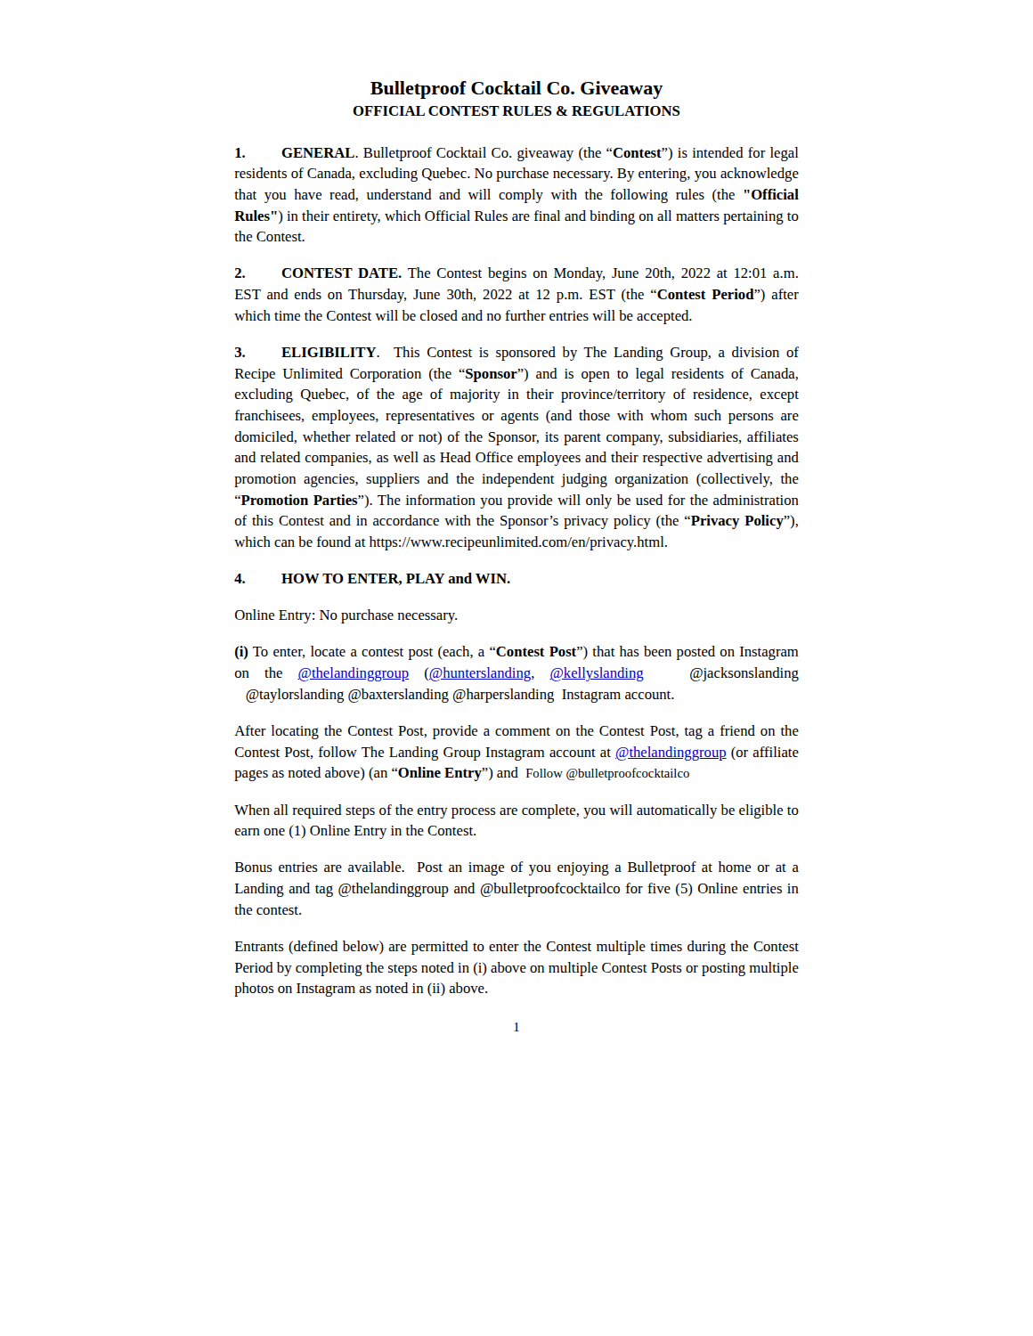Bulletproof Cocktail Co. Giveaway
OFFICIAL CONTEST RULES & REGULATIONS
1. GENERAL. Bulletproof Cocktail Co. giveaway (the “Contest”) is intended for legal residents of Canada, excluding Quebec. No purchase necessary. By entering, you acknowledge that you have read, understand and will comply with the following rules (the "Official Rules") in their entirety, which Official Rules are final and binding on all matters pertaining to the Contest.
2. CONTEST DATE. The Contest begins on Monday, June 20th, 2022 at 12:01 a.m. EST and ends on Thursday, June 30th, 2022 at 12 p.m. EST (the “Contest Period”) after which time the Contest will be closed and no further entries will be accepted.
3. ELIGIBILITY. This Contest is sponsored by The Landing Group, a division of Recipe Unlimited Corporation (the “Sponsor”) and is open to legal residents of Canada, excluding Quebec, of the age of majority in their province/territory of residence, except franchisees, employees, representatives or agents (and those with whom such persons are domiciled, whether related or not) of the Sponsor, its parent company, subsidiaries, affiliates and related companies, as well as Head Office employees and their respective advertising and promotion agencies, suppliers and the independent judging organization (collectively, the “Promotion Parties”). The information you provide will only be used for the administration of this Contest and in accordance with the Sponsor’s privacy policy (the “Privacy Policy”), which can be found at https://www.recipeunlimited.com/en/privacy.html.
4. HOW TO ENTER, PLAY and WIN.
Online Entry: No purchase necessary.
(i) To enter, locate a contest post (each, a “Contest Post”) that has been posted on Instagram on the @thelandinggroup (@hunterslanding, @kellyslanding @jacksonslanding @taylorslanding @baxterslanding @harperslanding Instagram account.
After locating the Contest Post, provide a comment on the Contest Post, tag a friend on the Contest Post, follow The Landing Group Instagram account at @thelandinggroup (or affiliate pages as noted above) (an “Online Entry”) and Follow @bulletproofcocktailco
When all required steps of the entry process are complete, you will automatically be eligible to earn one (1) Online Entry in the Contest.
Bonus entries are available. Post an image of you enjoying a Bulletproof at home or at a Landing and tag @thelandinggroup and @bulletproofcocktailco for five (5) Online entries in the contest.
Entrants (defined below) are permitted to enter the Contest multiple times during the Contest Period by completing the steps noted in (i) above on multiple Contest Posts or posting multiple photos on Instagram as noted in (ii) above.
1